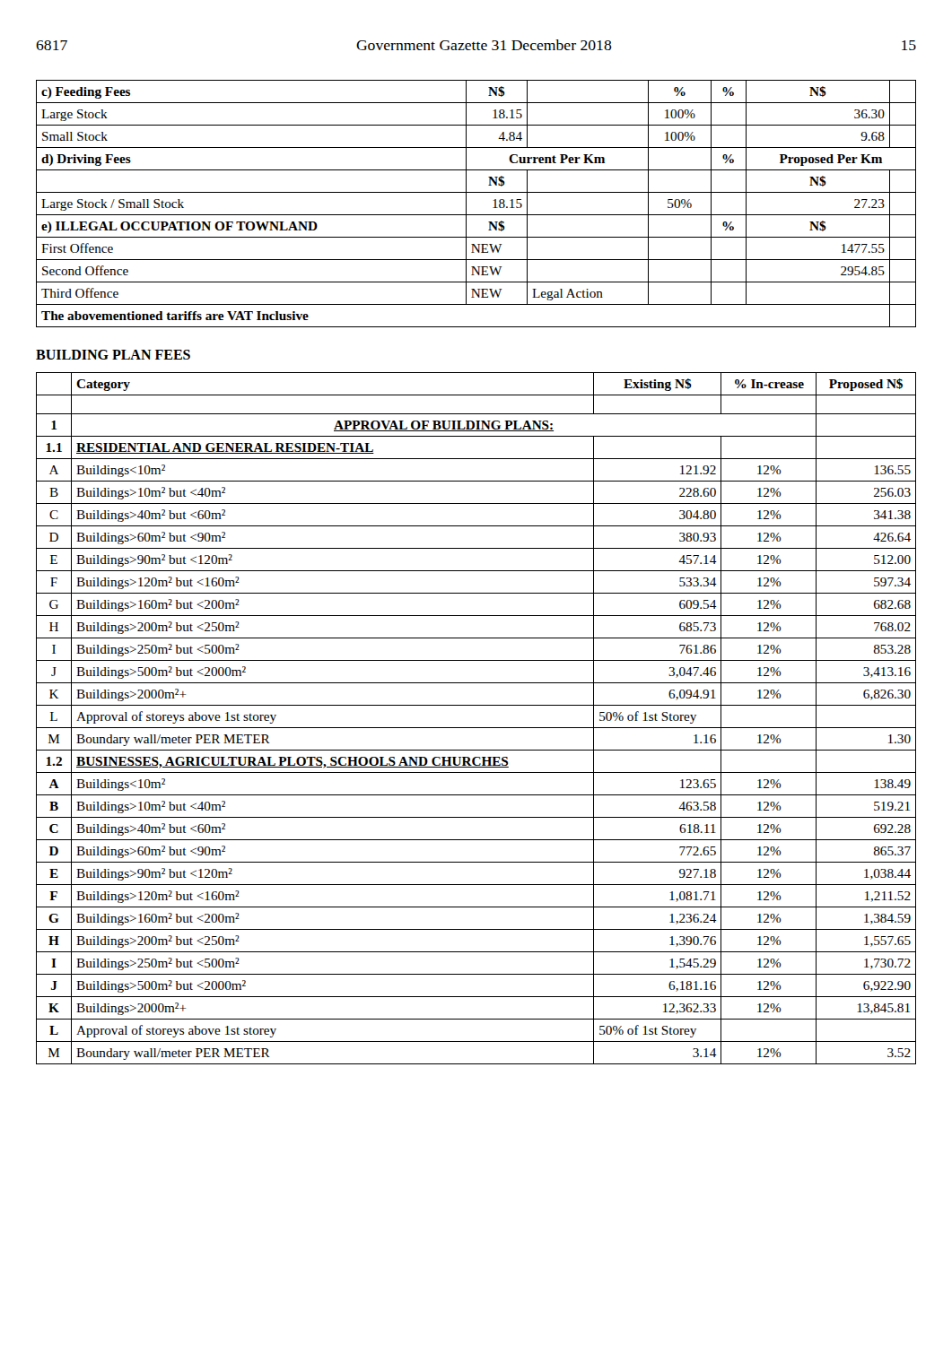6817 Government Gazette 31 December 2018 15
| c) Feeding Fees | N$ | | % | % | N$ | |
| Large Stock | 18.15 | | 100% | | 36.30 | |
| Small Stock | 4.84 | | 100% | | 9.68 | |
| d) Driving Fees | Current Per Km | | % | Proposed Per Km |
| | N$ | | | | N$ | |
| Large Stock / Small Stock | 18.15 | | 50% | | 27.23 | |
| e) ILLEGAL OCCUPATION OF TOWNLAND | N$ | | | % | N$ | |
| First Offence | NEW | | | | 1477.55 | |
| Second Offence | NEW | | | | 2954.85 | |
| Third Offence | NEW | Legal Action | | | | |
| The abovementioned tariffs are VAT Inclusive | |
BUILDING PLAN FEES
| | Category | Existing N$ | % In-crease | Proposed N$ |
| 1 | APPROVAL OF BUILDING PLANS: | |
| 1.1 | RESIDENTIAL AND GENERAL RESIDEN-TIAL | | | |
| A | Buildings<10m² | 121.92 | 12% | 136.55 |
| B | Buildings>10m² but <40m² | 228.60 | 12% | 256.03 |
| C | Buildings>40m² but <60m² | 304.80 | 12% | 341.38 |
| D | Buildings>60m² but <90m² | 380.93 | 12% | 426.64 |
| E | Buildings>90m² but <120m² | 457.14 | 12% | 512.00 |
| F | Buildings>120m² but <160m² | 533.34 | 12% | 597.34 |
| G | Buildings>160m² but <200m² | 609.54 | 12% | 682.68 |
| H | Buildings>200m² but <250m² | 685.73 | 12% | 768.02 |
| I | Buildings>250m² but <500m² | 761.86 | 12% | 853.28 |
| J | Buildings>500m² but <2000m² | 3,047.46 | 12% | 3,413.16 |
| K | Buildings>2000m²+ | 6,094.91 | 12% | 6,826.30 |
| L | Approval of storeys above 1st storey | 50% of 1st Storey | | |
| M | Boundary wall/meter PER METER | 1.16 | 12% | 1.30 |
| 1.2 | BUSINESSES, AGRICULTURAL PLOTS, SCHOOLS AND CHURCHES | | | |
| A | Buildings<10m² | 123.65 | 12% | 138.49 |
| B | Buildings>10m² but <40m² | 463.58 | 12% | 519.21 |
| C | Buildings>40m² but <60m² | 618.11 | 12% | 692.28 |
| D | Buildings>60m² but <90m² | 772.65 | 12% | 865.37 |
| E | Buildings>90m² but <120m² | 927.18 | 12% | 1,038.44 |
| F | Buildings>120m² but <160m² | 1,081.71 | 12% | 1,211.52 |
| G | Buildings>160m² but <200m² | 1,236.24 | 12% | 1,384.59 |
| H | Buildings>200m² but <250m² | 1,390.76 | 12% | 1,557.65 |
| I | Buildings>250m² but <500m² | 1,545.29 | 12% | 1,730.72 |
| J | Buildings>500m² but <2000m² | 6,181.16 | 12% | 6,922.90 |
| K | Buildings>2000m²+ | 12,362.33 | 12% | 13,845.81 |
| L | Approval of storeys above 1st storey | 50% of 1st Storey | | |
| M | Boundary wall/meter PER METER | 3.14 | 12% | 3.52 |